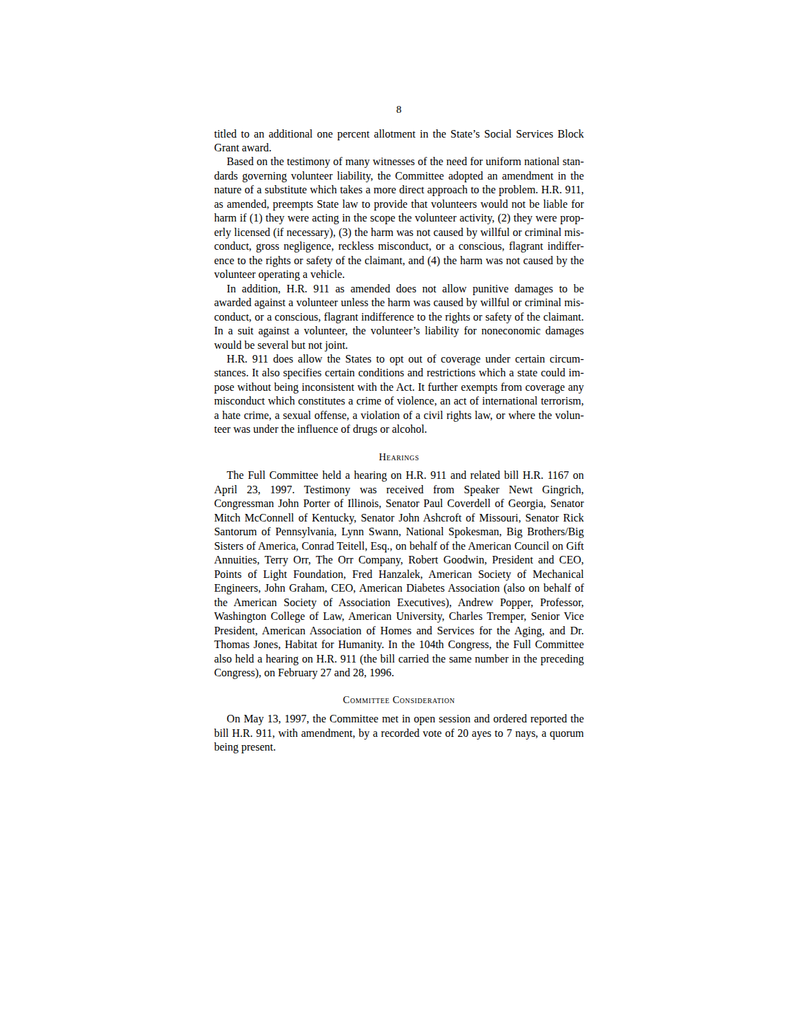8
titled to an additional one percent allotment in the State’s Social Services Block Grant award.
Based on the testimony of many witnesses of the need for uniform national standards governing volunteer liability, the Committee adopted an amendment in the nature of a substitute which takes a more direct approach to the problem. H.R. 911, as amended, preempts State law to provide that volunteers would not be liable for harm if (1) they were acting in the scope the volunteer activity, (2) they were properly licensed (if necessary), (3) the harm was not caused by willful or criminal misconduct, gross negligence, reckless misconduct, or a conscious, flagrant indifference to the rights or safety of the claimant, and (4) the harm was not caused by the volunteer operating a vehicle.
In addition, H.R. 911 as amended does not allow punitive damages to be awarded against a volunteer unless the harm was caused by willful or criminal misconduct, or a conscious, flagrant indifference to the rights or safety of the claimant. In a suit against a volunteer, the volunteer’s liability for noneconomic damages would be several but not joint.
H.R. 911 does allow the States to opt out of coverage under certain circumstances. It also specifies certain conditions and restrictions which a state could impose without being inconsistent with the Act. It further exempts from coverage any misconduct which constitutes a crime of violence, an act of international terrorism, a hate crime, a sexual offense, a violation of a civil rights law, or where the volunteer was under the influence of drugs or alcohol.
Hearings
The Full Committee held a hearing on H.R. 911 and related bill H.R. 1167 on April 23, 1997. Testimony was received from Speaker Newt Gingrich, Congressman John Porter of Illinois, Senator Paul Coverdell of Georgia, Senator Mitch McConnell of Kentucky, Senator John Ashcroft of Missouri, Senator Rick Santorum of Pennsylvania, Lynn Swann, National Spokesman, Big Brothers/Big Sisters of America, Conrad Teitell, Esq., on behalf of the American Council on Gift Annuities, Terry Orr, The Orr Company, Robert Goodwin, President and CEO, Points of Light Foundation, Fred Hanzalek, American Society of Mechanical Engineers, John Graham, CEO, American Diabetes Association (also on behalf of the American Society of Association Executives), Andrew Popper, Professor, Washington College of Law, American University, Charles Tremper, Senior Vice President, American Association of Homes and Services for the Aging, and Dr. Thomas Jones, Habitat for Humanity. In the 104th Congress, the Full Committee also held a hearing on H.R. 911 (the bill carried the same number in the preceding Congress), on February 27 and 28, 1996.
Committee Consideration
On May 13, 1997, the Committee met in open session and ordered reported the bill H.R. 911, with amendment, by a recorded vote of 20 ayes to 7 nays, a quorum being present.